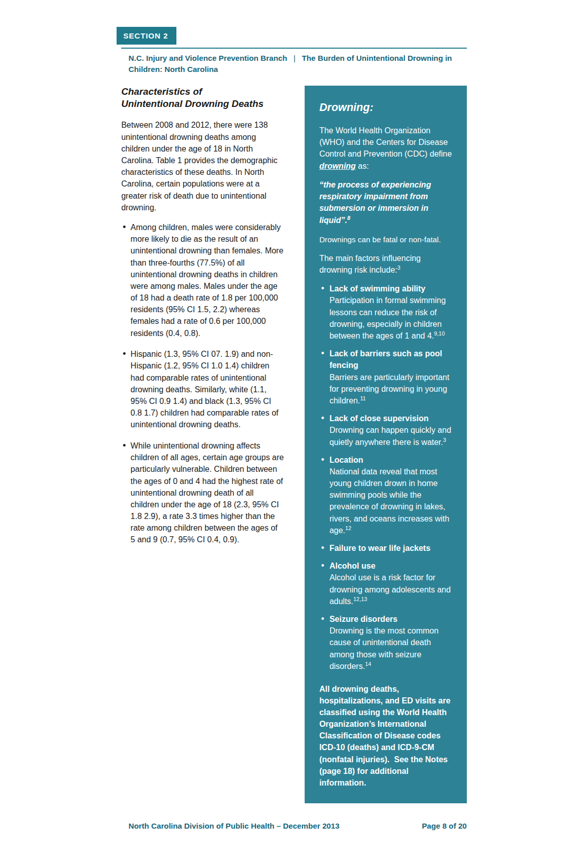SECTION 2
N.C. Injury and Violence Prevention Branch | The Burden of Unintentional Drowning in Children: North Carolina
Characteristics of
Unintentional Drowning Deaths
Between 2008 and 2012, there were 138 unintentional drowning deaths among children under the age of 18 in North Carolina. Table 1 provides the demographic characteristics of these deaths. In North Carolina, certain populations were at a greater risk of death due to unintentional drowning.
Among children, males were considerably more likely to die as the result of an unintentional drowning than females. More than three-fourths (77.5%) of all unintentional drowning deaths in children were among males. Males under the age of 18 had a death rate of 1.8 per 100,000 residents (95% CI 1.5, 2.2) whereas females had a rate of 0.6 per 100,000 residents (0.4, 0.8).
Hispanic (1.3, 95% CI 07. 1.9) and non-Hispanic (1.2, 95% CI 1.0 1.4) children had comparable rates of unintentional drowning deaths. Similarly, white (1.1, 95% CI 0.9 1.4) and black (1.3, 95% CI 0.8 1.7) children had comparable rates of unintentional drowning deaths.
While unintentional drowning affects children of all ages, certain age groups are particularly vulnerable. Children between the ages of 0 and 4 had the highest rate of unintentional drowning death of all children under the age of 18 (2.3, 95% CI 1.8 2.9), a rate 3.3 times higher than the rate among children between the ages of 5 and 9 (0.7, 95% CI 0.4, 0.9).
Drowning:
The World Health Organization (WHO) and the Centers for Disease Control and Prevention (CDC) define drowning as:
“the process of experiencing respiratory impairment from submersion or immersion in liquid”.8
Drownings can be fatal or non-fatal.
The main factors influencing drowning risk include:3
Lack of swimming ability Participation in formal swimming lessons can reduce the risk of drowning, especially in children between the ages of 1 and 4.9,10
Lack of barriers such as pool fencing Barriers are particularly important for preventing drowning in young children.11
Lack of close supervision Drowning can happen quickly and quietly anywhere there is water.3
Location National data reveal that most young children drown in home swimming pools while the prevalence of drowning in lakes, rivers, and oceans increases with age.12
Failure to wear life jackets
Alcohol use Alcohol use is a risk factor for drowning among adolescents and adults.12,13
Seizure disorders Drowning is the most common cause of unintentional death among those with seizure disorders.14
All drowning deaths, hospitalizations, and ED visits are classified using the World Health Organization’s International Classification of Disease codes ICD-10 (deaths) and ICD-9-CM (nonfatal injuries). See the Notes (page 18) for additional information.
North Carolina Division of Public Health – December 2013
Page 8 of 20